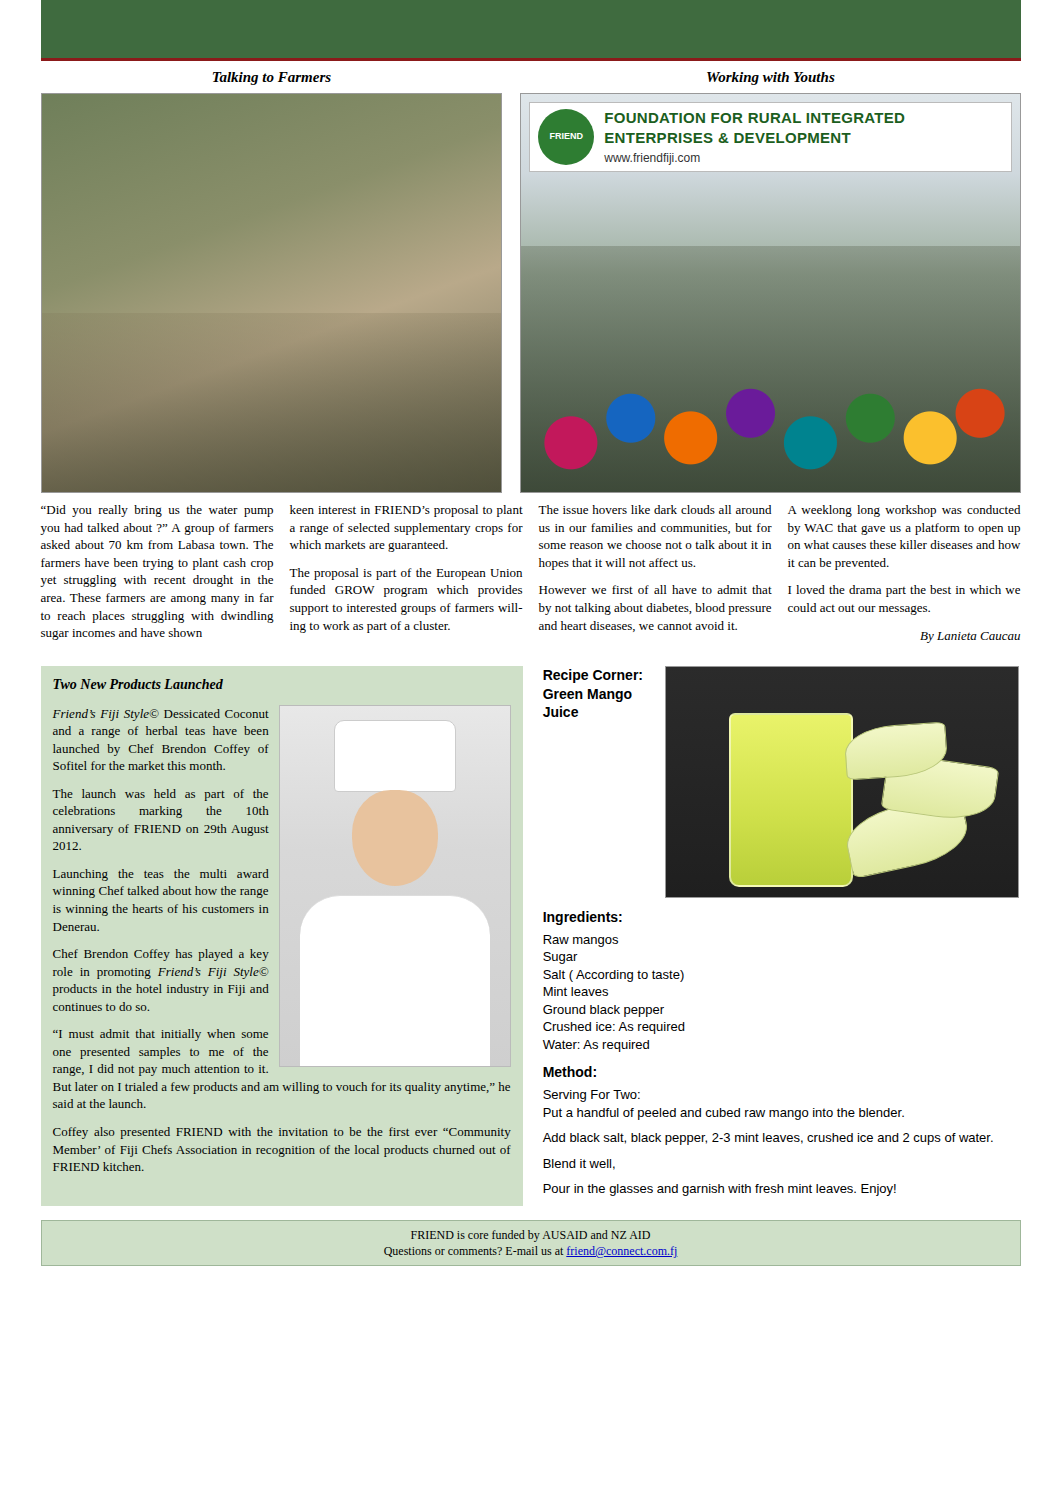Talking to Farmers
Working with Youths
FRIEND
FOUNDATION FOR RURAL INTEGRATED ENTERPRISES & DEVELOPMENT
www.friendfiji.com
“Did you really bring us the water pump you had talked about ?” A group of farmers asked about 70 km from Labasa town. The farmers have been trying to plant cash crop yet struggling with recent drought in the area. These farmers are among many in far to reach places struggling with dwindling sugar incomes and have shown
keen interest in FRIEND’s proposal to plant a range of selected supplementary crops for which markets are guaranteed.
The proposal is part of the European Union funded GROW program which provides support to interested groups of farmers willing to work as part of a cluster.
The issue hovers like dark clouds all around us in our families and communities, but for some reason we choose not o talk about it in hopes that it will not affect us.
However we first of all have to admit that by not talking about diabetes, blood pressure and heart diseases, we cannot avoid it.
A weeklong long workshop was conducted by WAC that gave us a platform to open up on what causes these killer diseases and how it can be prevented.
I loved the drama part the best in which we could act out our messages.
By Lanieta Caucau
Two New Products Launched
Friend’s Fiji Style© Dessicated Coconut and a range of herbal teas have been launched by Chef Brendon Coffey of Sofitel for the market this month.
The launch was held as part of the celebrations marking the 10th anniversary of FRIEND on 29th August 2012.
Launching the teas the multi award winning Chef talked about how the range is winning the hearts of his customers in Denerau.
Chef Brendon Coffey has played a key role in promoting Friend’s Fiji Style© products in the hotel industry in Fiji and continues to do so.
“I must admit that initially when some one presented samples to me of the range, I did not pay much attention to it. But later on I trialed a few products and am willing to vouch for its quality anytime,” he said at the launch.
Coffey also presented FRIEND with the invitation to be the first ever “Community Member’ of Fiji Chefs Association in recognition of the local products churned out of FRIEND kitchen.
Recipe Corner:
Green Mango Juice
Ingredients:
Raw mangos
Sugar
Salt ( According to taste)
Mint leaves
Ground black pepper
Crushed ice: As required
Water: As required
Method:
Serving For Two:
Put a handful of peeled and cubed raw mango into the blender.
Add black salt, black pepper, 2-3 mint leaves, crushed ice and 2 cups of water.
Blend it well,
Pour in the glasses and garnish with fresh mint leaves. Enjoy!
FRIEND is core funded by AUSAID and NZ AID
Questions or comments? E-mail us at friend@connect.com.fj